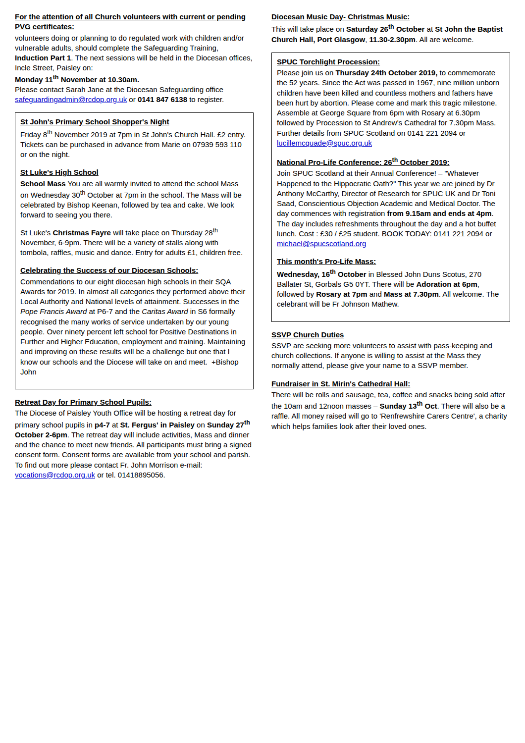For the attention of all Church volunteers with current or pending PVG certificates:
volunteers doing or planning to do regulated work with children and/or vulnerable adults, should complete the Safeguarding Training, Induction Part 1. The next sessions will be held in the Diocesan offices, Incle Street, Paisley on:
Monday 11th November at 10.30am.
Please contact Sarah Jane at the Diocesan Safeguarding office safeguardingadmin@rcdop.org.uk or 0141 847 6138 to register.
St John's Primary School Shopper's Night
Friday 8th November 2019 at 7pm in St John's Church Hall. £2 entry. Tickets can be purchased in advance from Marie on 07939 593 110 or on the night.
St Luke's High School
School Mass You are all warmly invited to attend the school Mass on Wednesday 30th October at 7pm in the school. The Mass will be celebrated by Bishop Keenan, followed by tea and cake. We look forward to seeing you there.
St Luke's Christmas Fayre will take place on Thursday 28th November, 6-9pm. There will be a variety of stalls along with tombola, raffles, music and dance. Entry for adults £1, children free.
Celebrating the Success of our Diocesan Schools:
Commendations to our eight diocesan high schools in their SQA Awards for 2019. In almost all categories they performed above their Local Authority and National levels of attainment. Successes in the Pope Francis Award at P6-7 and the Caritas Award in S6 formally recognised the many works of service undertaken by our young people. Over ninety percent left school for Positive Destinations in Further and Higher Education, employment and training. Maintaining and improving on these results will be a challenge but one that I know our schools and the Diocese will take on and meet. +Bishop John
Retreat Day for Primary School Pupils:
The Diocese of Paisley Youth Office will be hosting a retreat day for primary school pupils in p4-7 at St. Fergus' in Paisley on Sunday 27th October 2-6pm. The retreat day will include activities, Mass and dinner and the chance to meet new friends. All participants must bring a signed consent form. Consent forms are available from your school and parish. To find out more please contact Fr. John Morrison e-mail: vocations@rcdop.org.uk or tel. 01418895056.
Diocesan Music Day- Christmas Music:
This will take place on Saturday 26th October at St John the Baptist Church Hall, Port Glasgow, 11.30-2.30pm. All are welcome.
SPUC Torchlight Procession:
Please join us on Thursday 24th October 2019, to commemorate the 52 years. Since the Act was passed in 1967, nine million unborn children have been killed and countless mothers and fathers have been hurt by abortion. Please come and mark this tragic milestone. Assemble at George Square from 6pm with Rosary at 6.30pm followed by Procession to St Andrew's Cathedral for 7.30pm Mass. Further details from SPUC Scotland on 0141 221 2094 or lucillemcquade@spuc.org.uk
National Pro-Life Conference: 26th October 2019:
Join SPUC Scotland at their Annual Conference! – "Whatever Happened to the Hippocratic Oath?" This year we are joined by Dr Anthony McCarthy, Director of Research for SPUC UK and Dr Toni Saad, Conscientious Objection Academic and Medical Doctor. The day commences with registration from 9.15am and ends at 4pm. The day includes refreshments throughout the day and a hot buffet lunch. Cost : £30 / £25 student. BOOK TODAY: 0141 221 2094 or michael@spucscotland.org
This month's Pro-Life Mass:
Wednesday, 16th October in Blessed John Duns Scotus, 270 Ballater St, Gorbals G5 0YT. There will be Adoration at 6pm, followed by Rosary at 7pm and Mass at 7.30pm. All welcome. The celebrant will be Fr Johnson Mathew.
SSVP Church Duties
SSVP are seeking more volunteers to assist with pass-keeping and church collections. If anyone is willing to assist at the Mass they normally attend, please give your name to a SSVP member.
Fundraiser in St. Mirin's Cathedral Hall:
There will be rolls and sausage, tea, coffee and snacks being sold after the 10am and 12noon masses – Sunday 13th Oct. There will also be a raffle. All money raised will go to 'Renfrewshire Carers Centre', a charity which helps families look after their loved ones.